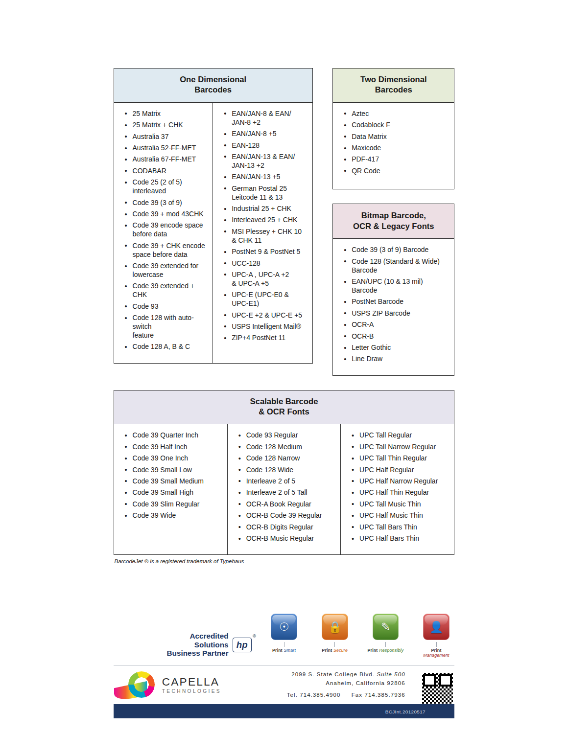One Dimensional
Barcodes
25 Matrix
25 Matrix + CHK
Australia 37
Australia 52-FF-MET
Australia 67-FF-MET
CODABAR
Code 25 (2 of 5) interleaved
Code 39 (3 of 9)
Code 39 + mod 43CHK
Code 39 encode spacebefore data
Code 39 + CHK encodespace before data
Code 39 extended forlowercase
Code 39 extended + CHK
Code 93
Code 128 with auto-switchfeature
Code 128 A, B & C
EAN/JAN-8 & EAN/JAN-8 +2
EAN/JAN-8 +5
EAN-128
EAN/JAN-13 & EAN/JAN-13 +2
EAN/JAN-13 +5
German Postal 25Leitcode 11 & 13
Industrial 25 + CHK
Interleaved 25 + CHK
MSI Plessey + CHK 10& CHK 11
PostNet 9 & PostNet 5
UCC-128
UPC-A , UPC-A +2& UPC-A +5
UPC-E (UPC-E0 & UPC-E1)
UPC-E +2 & UPC-E +5
USPS Intelligent Mail®
ZIP+4 PostNet 11
Two Dimensional
Barcodes
Aztec
Codablock F
Data Matrix
Maxicode
PDF-417
QR Code
Bitmap Barcode,
OCR & Legacy Fonts
Code 39 (3 of 9) Barcode
Code 128 (Standard & Wide) Barcode
EAN/UPC (10 & 13 mil) Barcode
PostNet Barcode
USPS ZIP Barcode
OCR-A
OCR-B
Letter Gothic
Line Draw
Scalable Barcode
& OCR Fonts
Code 39 Quarter Inch
Code 39 Half Inch
Code 39 One Inch
Code 39 Small Low
Code 39 Small Medium
Code 39 Small High
Code 39 Slim Regular
Code 39 Wide
Code 93 Regular
Code 128 Medium
Code 128 Narrow
Code 128 Wide
Interleave 2 of 5
Interleave 2 of 5 Tall
OCR-A Book Regular
OCR-B Code 39 Regular
OCR-B Digits Regular
OCR-B Music Regular
UPC Tall Regular
UPC Tall Narrow Regular
UPC Tall Thin Regular
UPC Half Regular
UPC Half Narrow Regular
UPC Half Thin Regular
UPC Tall Music Thin
UPC Half Music Thin
UPC Tall Bars Thin
UPC Half Bars Thin
BarcodeJet ® is a registered trademark of Typehaus
Accredited Solutions
Business Partner
hp®
☉
Print Smart
🔒
Print Secure
✎
Print Responsibly
👤
Print Management
CAPELLA
TECHNOLOGIES
2099 S. State College Blvd. Suite 500
Anaheim, California 92806
Tel. 714.385.4900 Fax 714.385.7936
BCJInt.20120517